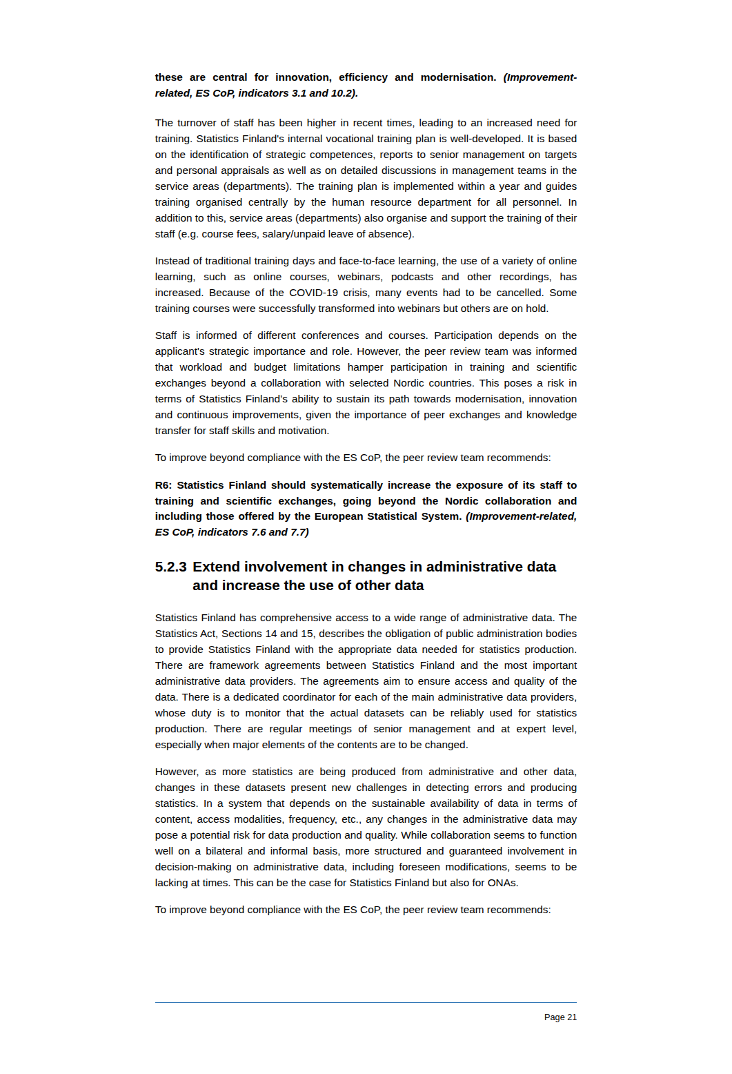these are central for innovation, efficiency and modernisation. (Improvement-related, ES CoP, indicators 3.1 and 10.2).
The turnover of staff has been higher in recent times, leading to an increased need for training. Statistics Finland's internal vocational training plan is well-developed. It is based on the identification of strategic competences, reports to senior management on targets and personal appraisals as well as on detailed discussions in management teams in the service areas (departments). The training plan is implemented within a year and guides training organised centrally by the human resource department for all personnel. In addition to this, service areas (departments) also organise and support the training of their staff (e.g. course fees, salary/unpaid leave of absence).
Instead of traditional training days and face-to-face learning, the use of a variety of online learning, such as online courses, webinars, podcasts and other recordings, has increased. Because of the COVID-19 crisis, many events had to be cancelled. Some training courses were successfully transformed into webinars but others are on hold.
Staff is informed of different conferences and courses. Participation depends on the applicant's strategic importance and role. However, the peer review team was informed that workload and budget limitations hamper participation in training and scientific exchanges beyond a collaboration with selected Nordic countries. This poses a risk in terms of Statistics Finland’s ability to sustain its path towards modernisation, innovation and continuous improvements, given the importance of peer exchanges and knowledge transfer for staff skills and motivation.
To improve beyond compliance with the ES CoP, the peer review team recommends:
R6: Statistics Finland should systematically increase the exposure of its staff to training and scientific exchanges, going beyond the Nordic collaboration and including those offered by the European Statistical System. (Improvement-related, ES CoP, indicators 7.6 and 7.7)
5.2.3 Extend involvement in changes in administrative data and increase the use of other data
Statistics Finland has comprehensive access to a wide range of administrative data. The Statistics Act, Sections 14 and 15, describes the obligation of public administration bodies to provide Statistics Finland with the appropriate data needed for statistics production. There are framework agreements between Statistics Finland and the most important administrative data providers. The agreements aim to ensure access and quality of the data. There is a dedicated coordinator for each of the main administrative data providers, whose duty is to monitor that the actual datasets can be reliably used for statistics production. There are regular meetings of senior management and at expert level, especially when major elements of the contents are to be changed.
However, as more statistics are being produced from administrative and other data, changes in these datasets present new challenges in detecting errors and producing statistics. In a system that depends on the sustainable availability of data in terms of content, access modalities, frequency, etc., any changes in the administrative data may pose a potential risk for data production and quality. While collaboration seems to function well on a bilateral and informal basis, more structured and guaranteed involvement in decision-making on administrative data, including foreseen modifications, seems to be lacking at times. This can be the case for Statistics Finland but also for ONAs.
To improve beyond compliance with the ES CoP, the peer review team recommends:
Page 21